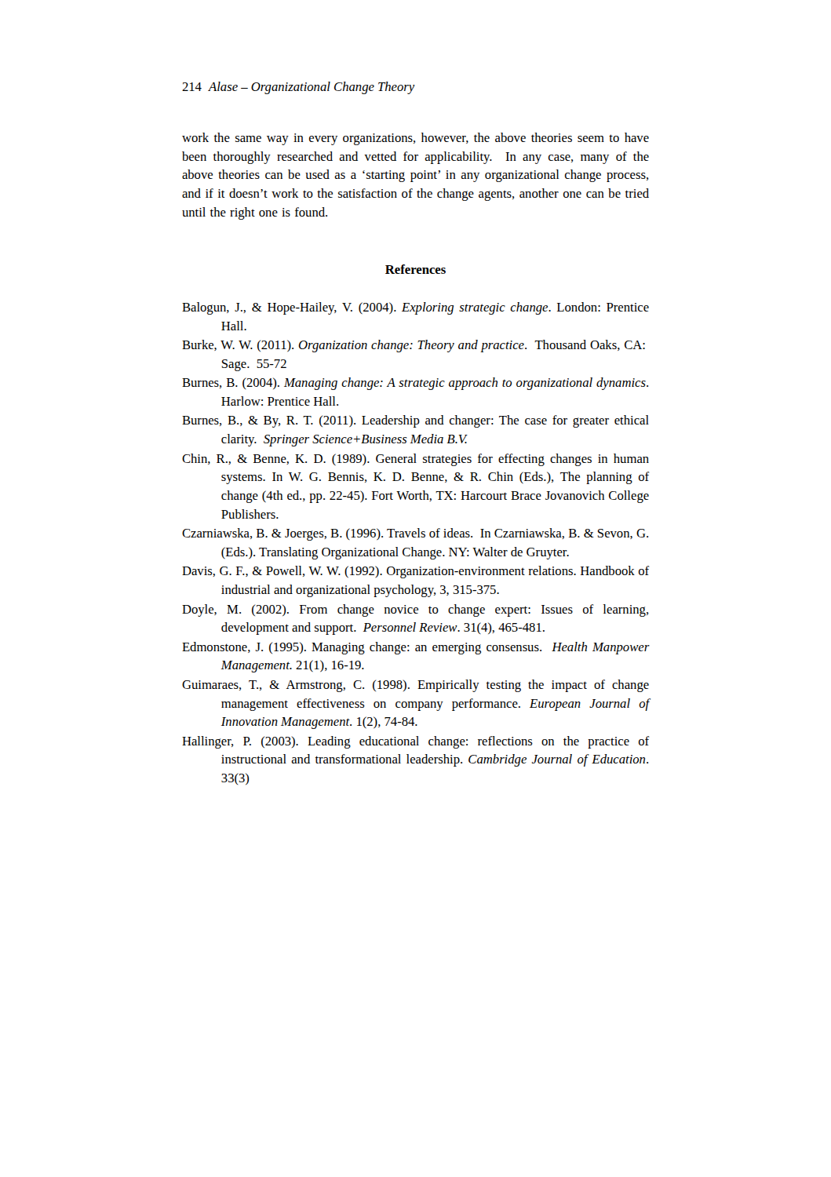214 Alase – Organizational Change Theory
work the same way in every organizations, however, the above theories seem to have been thoroughly researched and vetted for applicability. In any case, many of the above theories can be used as a ‘starting point’ in any organizational change process, and if it doesn’t work to the satisfaction of the change agents, another one can be tried until the right one is found.
References
Balogun, J., & Hope-Hailey, V. (2004). Exploring strategic change. London: Prentice Hall.
Burke, W. W. (2011). Organization change: Theory and practice. Thousand Oaks, CA: Sage. 55-72
Burnes, B. (2004). Managing change: A strategic approach to organizational dynamics. Harlow: Prentice Hall.
Burnes, B., & By, R. T. (2011). Leadership and changer: The case for greater ethical clarity. Springer Science+Business Media B.V.
Chin, R., & Benne, K. D. (1989). General strategies for effecting changes in human systems. In W. G. Bennis, K. D. Benne, & R. Chin (Eds.), The planning of change (4th ed., pp. 22-45). Fort Worth, TX: Harcourt Brace Jovanovich College Publishers.
Czarniawska, B. & Joerges, B. (1996). Travels of ideas. In Czarniawska, B. & Sevon, G. (Eds.). Translating Organizational Change. NY: Walter de Gruyter.
Davis, G. F., & Powell, W. W. (1992). Organization-environment relations. Handbook of industrial and organizational psychology, 3, 315-375.
Doyle, M. (2002). From change novice to change expert: Issues of learning, development and support. Personnel Review. 31(4), 465-481.
Edmonstone, J. (1995). Managing change: an emerging consensus. Health Manpower Management. 21(1), 16-19.
Guimaraes, T., & Armstrong, C. (1998). Empirically testing the impact of change management effectiveness on company performance. European Journal of Innovation Management. 1(2), 74-84.
Hallinger, P. (2003). Leading educational change: reflections on the practice of instructional and transformational leadership. Cambridge Journal of Education. 33(3)